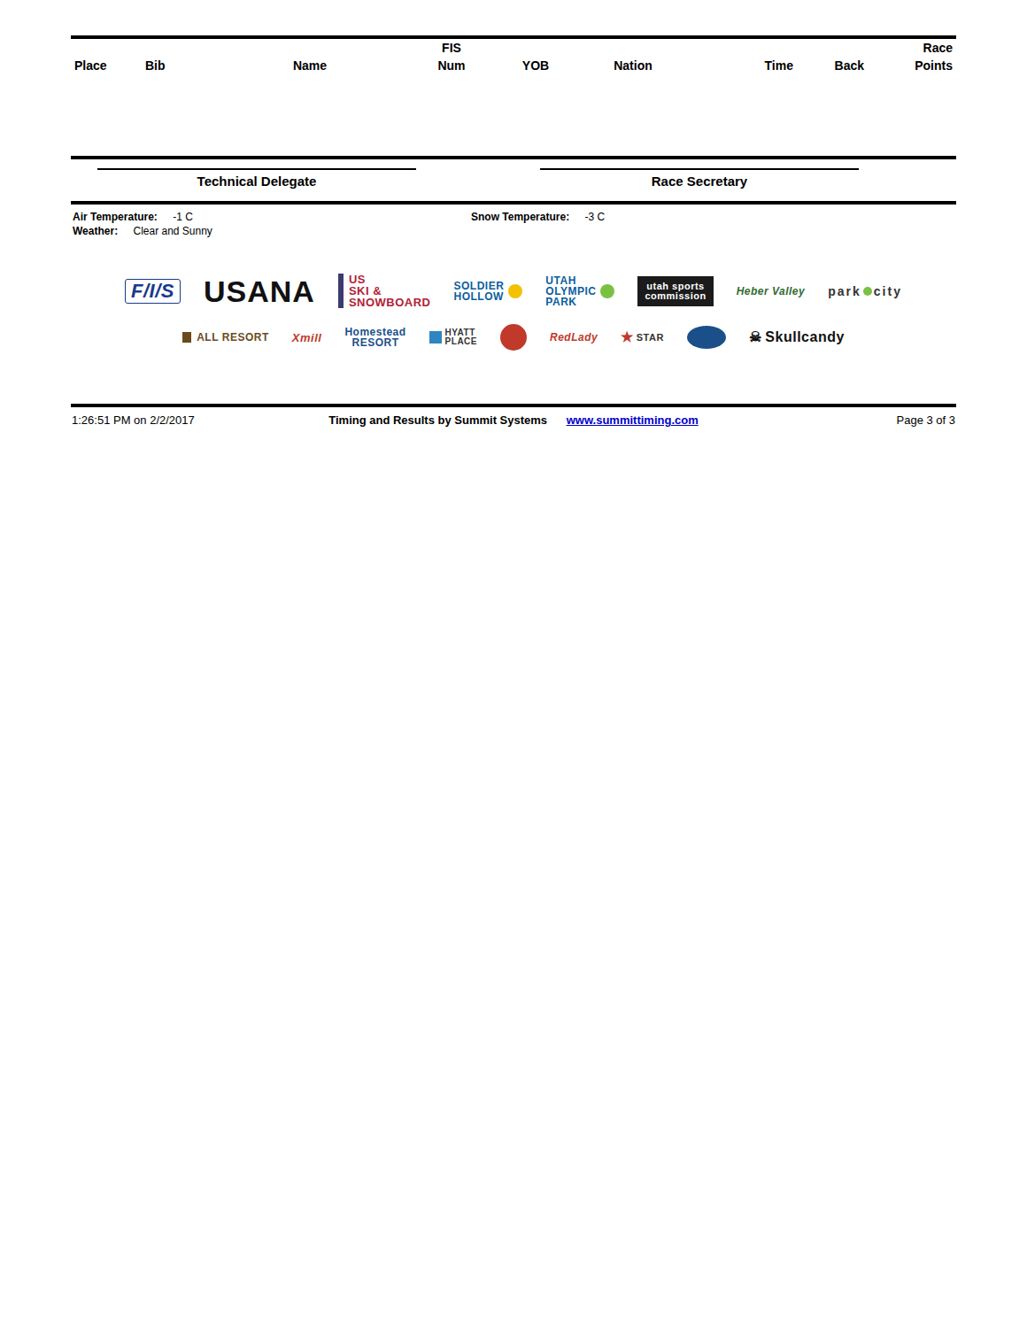| | | | FIS | | | | | Race |
| --- | --- | --- | --- | --- | --- | --- | --- | --- |
| Place | Bib | Name | Num | YOB | Nation | Time | Back | Points |
| Technical Delegate | Race Secretary |
| Air Temperature: -1 C | Snow Temperature: -3 C |
| Weather: Clear and Sunny | |
F/I/S USANA US
SKI &
SNOWBOARD SOLDIER
HOLLOW UTAH
OLYMPIC
PARK utah sports
commission Heber Valley park city
ALL RESORT Xmill Homestead
RESORT HYATT
PLACE RedLady ★STAR ☠Skullcandy
| 1:26:51 PM on 2/2/2017 | Timing and Results by Summit Systems www.summittiming.com | Page 3 of 3 |